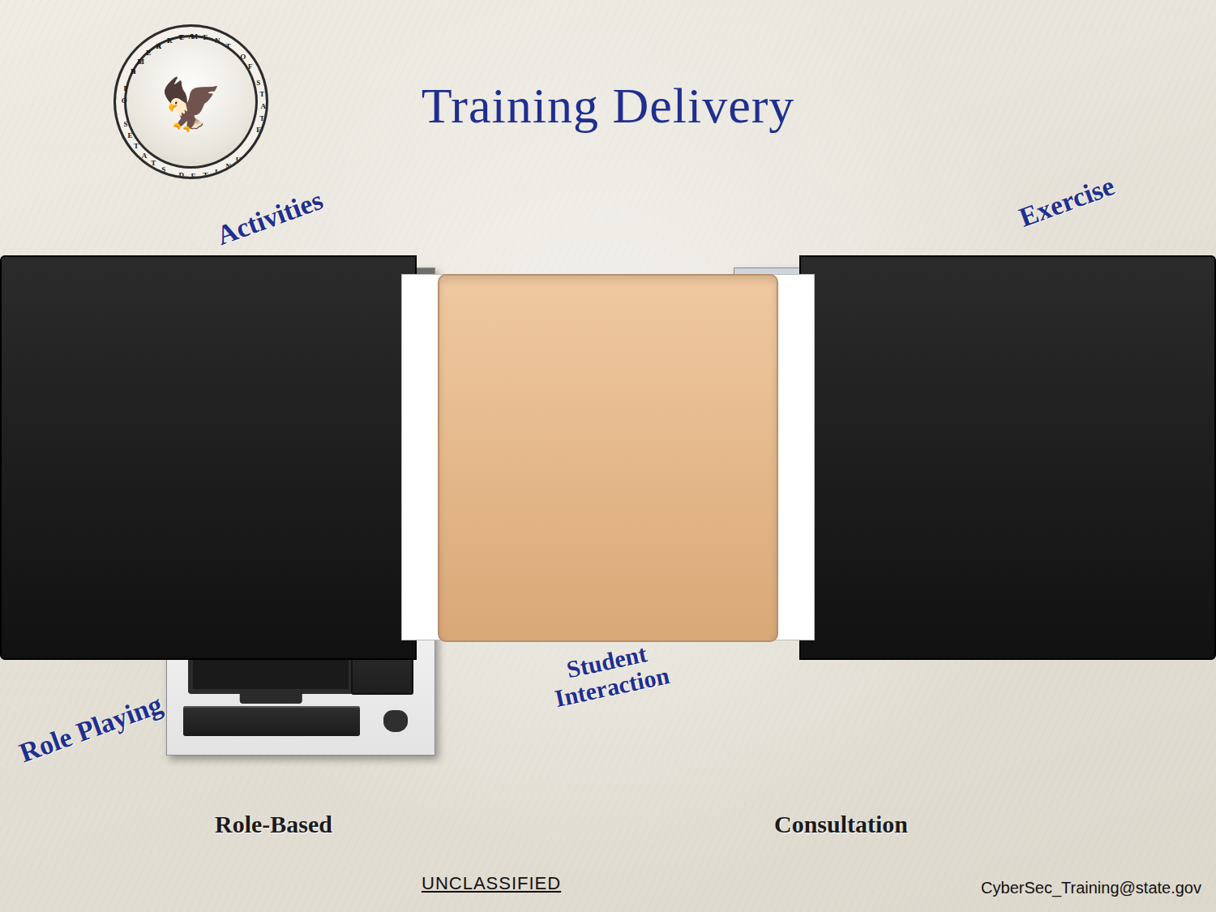D E P A R T M E N T O F S T A T E U N I T E D S T A T E S O F A M E R I C A
🦅
Training Delivery
Activities
Exercise
Exercise
Activities
Role Playing
Student
Interaction
ISSLOB
DHS IA FOR ISSO
AUG 16 - 19, 2010
Instructor-Led
Seminars
Role-Based
Consultation
UNCLASSIFIED
CyberSec_Training@state.gov